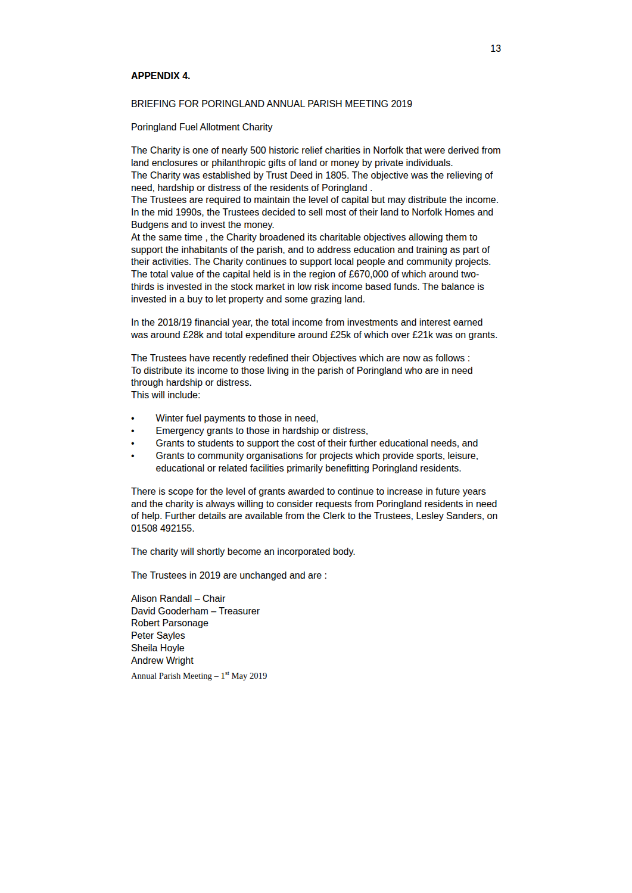13
APPENDIX 4.
BRIEFING FOR PORINGLAND ANNUAL PARISH MEETING 2019
Poringland Fuel Allotment Charity
The Charity is one of nearly 500 historic relief charities in Norfolk that were derived from land enclosures or philanthropic gifts of land or money by private individuals.
The Charity was established by Trust Deed in 1805. The objective was the relieving of need, hardship or distress of the residents of Poringland .
The Trustees are required to maintain the level of capital but may distribute the income.
In the mid 1990s, the Trustees decided to sell most of their land to Norfolk Homes and Budgens and to invest the money.
At the same time , the Charity broadened its charitable objectives allowing them to support the inhabitants of the parish, and to address education and training as part of their activities. The Charity continues to support local people and community projects.
The total value of the capital held is in the region of £670,000 of which around two-thirds is invested in the stock market in low risk income based funds. The balance is invested in a buy to let property and some grazing land.
In the 2018/19 financial year, the total income from investments and interest earned was around £28k and total expenditure around £25k of which over £21k was on grants.
The Trustees have recently redefined their Objectives which are now as follows :
To distribute its income to those living in the parish of Poringland who are in need through hardship or distress.
This will include:
Winter fuel payments to those in need,
Emergency grants to those in hardship or distress,
Grants to students to support the cost of their further educational needs, and
Grants to community organisations for projects which provide sports, leisure, educational or related facilities primarily benefitting Poringland residents.
There is scope for the level of grants awarded to continue to increase in future years and the charity is always willing to consider requests from Poringland residents in need of help. Further details are available from the Clerk to the Trustees, Lesley Sanders, on 01508 492155.
The charity will shortly become an incorporated body.
The Trustees in 2019 are unchanged and are :
Alison Randall – Chair
David Gooderham – Treasurer
Robert Parsonage
Peter Sayles
Sheila Hoyle
Andrew Wright
Annual Parish Meeting – 1st May 2019